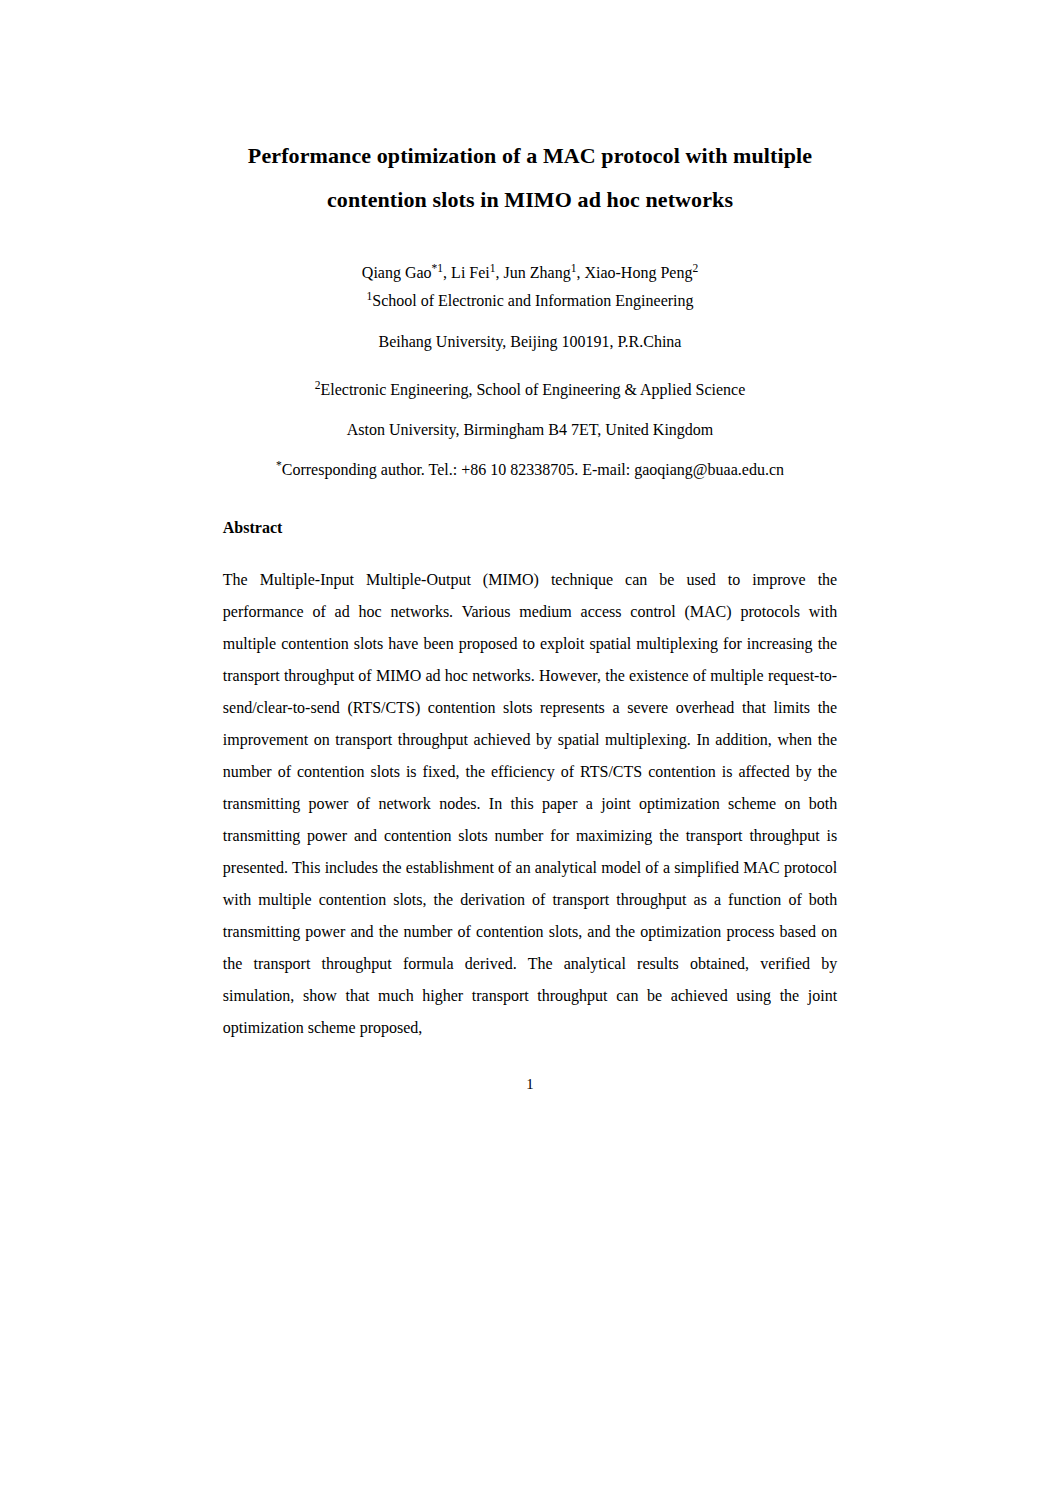Performance optimization of a MAC protocol with multiple contention slots in MIMO ad hoc networks
Qiang Gao*1, Li Fei1, Jun Zhang1, Xiao-Hong Peng2
1School of Electronic and Information Engineering
Beihang University, Beijing 100191, P.R.China
2Electronic Engineering, School of Engineering & Applied Science
Aston University, Birmingham B4 7ET, United Kingdom
*Corresponding author. Tel.: +86 10 82338705. E-mail: gaoqiang@buaa.edu.cn
Abstract
The Multiple-Input Multiple-Output (MIMO) technique can be used to improve the performance of ad hoc networks. Various medium access control (MAC) protocols with multiple contention slots have been proposed to exploit spatial multiplexing for increasing the transport throughput of MIMO ad hoc networks. However, the existence of multiple request-to-send/clear-to-send (RTS/CTS) contention slots represents a severe overhead that limits the improvement on transport throughput achieved by spatial multiplexing. In addition, when the number of contention slots is fixed, the efficiency of RTS/CTS contention is affected by the transmitting power of network nodes. In this paper a joint optimization scheme on both transmitting power and contention slots number for maximizing the transport throughput is presented. This includes the establishment of an analytical model of a simplified MAC protocol with multiple contention slots, the derivation of transport throughput as a function of both transmitting power and the number of contention slots, and the optimization process based on the transport throughput formula derived. The analytical results obtained, verified by simulation, show that much higher transport throughput can be achieved using the joint optimization scheme proposed,
1